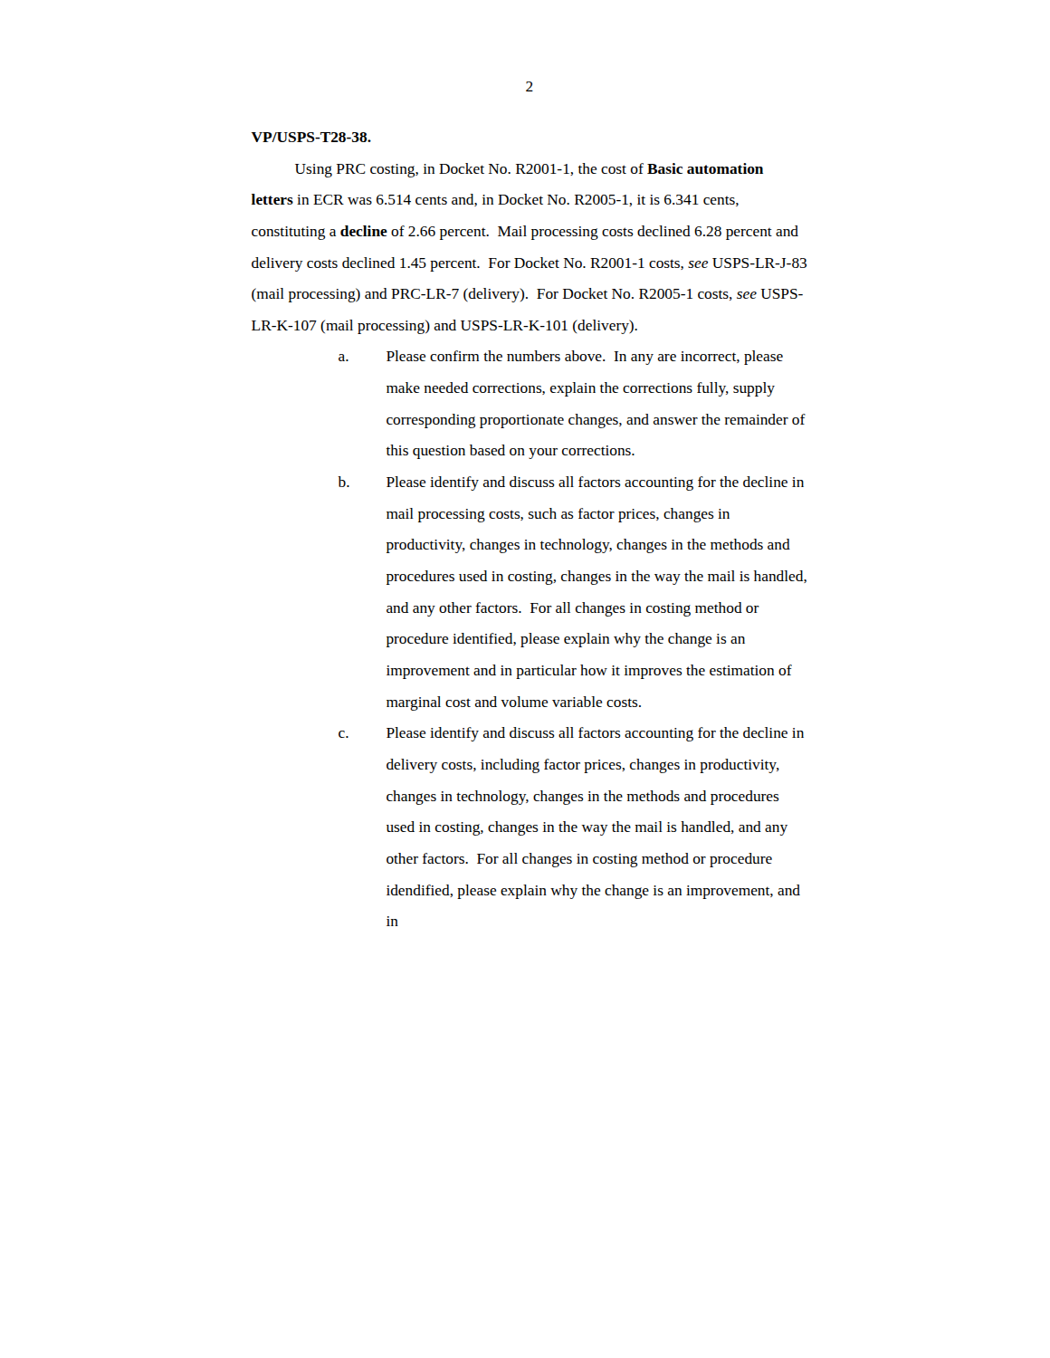2
VP/USPS-T28-38.
Using PRC costing, in Docket No. R2001-1, the cost of Basic automation letters in ECR was 6.514 cents and, in Docket No. R2005-1, it is 6.341 cents, constituting a decline of 2.66 percent. Mail processing costs declined 6.28 percent and delivery costs declined 1.45 percent. For Docket No. R2001-1 costs, see USPS-LR-J-83 (mail processing) and PRC-LR-7 (delivery). For Docket No. R2005-1 costs, see USPS-LR-K-107 (mail processing) and USPS-LR-K-101 (delivery).
a. Please confirm the numbers above. In any are incorrect, please make needed corrections, explain the corrections fully, supply corresponding proportionate changes, and answer the remainder of this question based on your corrections.
b. Please identify and discuss all factors accounting for the decline in mail processing costs, such as factor prices, changes in productivity, changes in technology, changes in the methods and procedures used in costing, changes in the way the mail is handled, and any other factors. For all changes in costing method or procedure identified, please explain why the change is an improvement and in particular how it improves the estimation of marginal cost and volume variable costs.
c. Please identify and discuss all factors accounting for the decline in delivery costs, including factor prices, changes in productivity, changes in technology, changes in the methods and procedures used in costing, changes in the way the mail is handled, and any other factors. For all changes in costing method or procedure idendified, please explain why the change is an improvement, and in